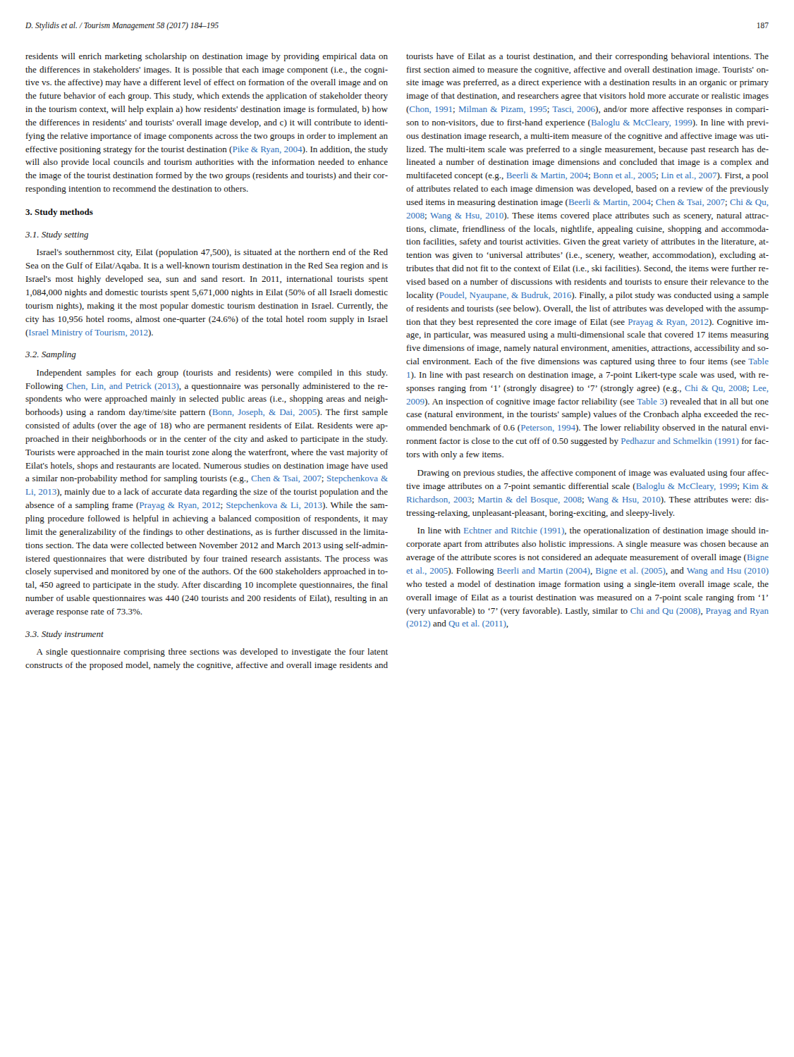D. Stylidis et al. / Tourism Management 58 (2017) 184–195 187
residents will enrich marketing scholarship on destination image by providing empirical data on the differences in stakeholders' images. It is possible that each image component (i.e., the cognitive vs. the affective) may have a different level of effect on formation of the overall image and on the future behavior of each group. This study, which extends the application of stakeholder theory in the tourism context, will help explain a) how residents' destination image is formulated, b) how the differences in residents' and tourists' overall image develop, and c) it will contribute to identifying the relative importance of image components across the two groups in order to implement an effective positioning strategy for the tourist destination (Pike & Ryan, 2004). In addition, the study will also provide local councils and tourism authorities with the information needed to enhance the image of the tourist destination formed by the two groups (residents and tourists) and their corresponding intention to recommend the destination to others.
3. Study methods
3.1. Study setting
Israel's southernmost city, Eilat (population 47,500), is situated at the northern end of the Red Sea on the Gulf of Eilat/Aqaba. It is a well-known tourism destination in the Red Sea region and is Israel's most highly developed sea, sun and sand resort. In 2011, international tourists spent 1,084,000 nights and domestic tourists spent 5,671,000 nights in Eilat (50% of all Israeli domestic tourism nights), making it the most popular domestic tourism destination in Israel. Currently, the city has 10,956 hotel rooms, almost one-quarter (24.6%) of the total hotel room supply in Israel (Israel Ministry of Tourism, 2012).
3.2. Sampling
Independent samples for each group (tourists and residents) were compiled in this study. Following Chen, Lin, and Petrick (2013), a questionnaire was personally administered to the respondents who were approached mainly in selected public areas (i.e., shopping areas and neighborhoods) using a random day/time/site pattern (Bonn, Joseph, & Dai, 2005). The first sample consisted of adults (over the age of 18) who are permanent residents of Eilat. Residents were approached in their neighborhoods or in the center of the city and asked to participate in the study. Tourists were approached in the main tourist zone along the waterfront, where the vast majority of Eilat's hotels, shops and restaurants are located. Numerous studies on destination image have used a similar non-probability method for sampling tourists (e.g., Chen & Tsai, 2007; Stepchenkova & Li, 2013), mainly due to a lack of accurate data regarding the size of the tourist population and the absence of a sampling frame (Prayag & Ryan, 2012; Stepchenkova & Li, 2013). While the sampling procedure followed is helpful in achieving a balanced composition of respondents, it may limit the generalizability of the findings to other destinations, as is further discussed in the limitations section. The data were collected between November 2012 and March 2013 using self-administered questionnaires that were distributed by four trained research assistants. The process was closely supervised and monitored by one of the authors. Of the 600 stakeholders approached in total, 450 agreed to participate in the study. After discarding 10 incomplete questionnaires, the final number of usable questionnaires was 440 (240 tourists and 200 residents of Eilat), resulting in an average response rate of 73.3%.
3.3. Study instrument
A single questionnaire comprising three sections was developed to investigate the four latent constructs of the proposed model, namely the cognitive, affective and overall image residents and tourists have of Eilat as a tourist destination, and their corresponding behavioral intentions. The first section aimed to measure the cognitive, affective and overall destination image. Tourists' on-site image was preferred, as a direct experience with a destination results in an organic or primary image of that destination, and researchers agree that visitors hold more accurate or realistic images (Chon, 1991; Milman & Pizam, 1995; Tasci, 2006), and/or more affective responses in comparison to non-visitors, due to first-hand experience (Baloglu & McCleary, 1999). In line with previous destination image research, a multi-item measure of the cognitive and affective image was utilized. The multi-item scale was preferred to a single measurement, because past research has delineated a number of destination image dimensions and concluded that image is a complex and multifaceted concept (e.g., Beerli & Martin, 2004; Bonn et al., 2005; Lin et al., 2007). First, a pool of attributes related to each image dimension was developed, based on a review of the previously used items in measuring destination image (Beerli & Martin, 2004; Chen & Tsai, 2007; Chi & Qu, 2008; Wang & Hsu, 2010). These items covered place attributes such as scenery, natural attractions, climate, friendliness of the locals, nightlife, appealing cuisine, shopping and accommodation facilities, safety and tourist activities. Given the great variety of attributes in the literature, attention was given to ‘universal attributes’ (i.e., scenery, weather, accommodation), excluding attributes that did not fit to the context of Eilat (i.e., ski facilities). Second, the items were further revised based on a number of discussions with residents and tourists to ensure their relevance to the locality (Poudel, Nyaupane, & Budruk, 2016). Finally, a pilot study was conducted using a sample of residents and tourists (see below). Overall, the list of attributes was developed with the assumption that they best represented the core image of Eilat (see Prayag & Ryan, 2012). Cognitive image, in particular, was measured using a multi-dimensional scale that covered 17 items measuring five dimensions of image, namely natural environment, amenities, attractions, accessibility and social environment. Each of the five dimensions was captured using three to four items (see Table 1). In line with past research on destination image, a 7-point Likert-type scale was used, with responses ranging from ‘1’ (strongly disagree) to ‘7’ (strongly agree) (e.g., Chi & Qu, 2008; Lee, 2009). An inspection of cognitive image factor reliability (see Table 3) revealed that in all but one case (natural environment, in the tourists' sample) values of the Cronbach alpha exceeded the recommended benchmark of 0.6 (Peterson, 1994). The lower reliability observed in the natural environment factor is close to the cut off of 0.50 suggested by Pedhazur and Schmelkin (1991) for factors with only a few items.
Drawing on previous studies, the affective component of image was evaluated using four affective image attributes on a 7-point semantic differential scale (Baloglu & McCleary, 1999; Kim & Richardson, 2003; Martin & del Bosque, 2008; Wang & Hsu, 2010). These attributes were: distressing-relaxing, unpleasant-pleasant, boring-exciting, and sleepy-lively.
In line with Echtner and Ritchie (1991), the operationalization of destination image should incorporate apart from attributes also holistic impressions. A single measure was chosen because an average of the attribute scores is not considered an adequate measurement of overall image (Bigne et al., 2005). Following Beerli and Martin (2004), Bigne et al. (2005), and Wang and Hsu (2010) who tested a model of destination image formation using a single-item overall image scale, the overall image of Eilat as a tourist destination was measured on a 7-point scale ranging from ‘1’ (very unfavorable) to ‘7’ (very favorable). Lastly, similar to Chi and Qu (2008), Prayag and Ryan (2012) and Qu et al. (2011),